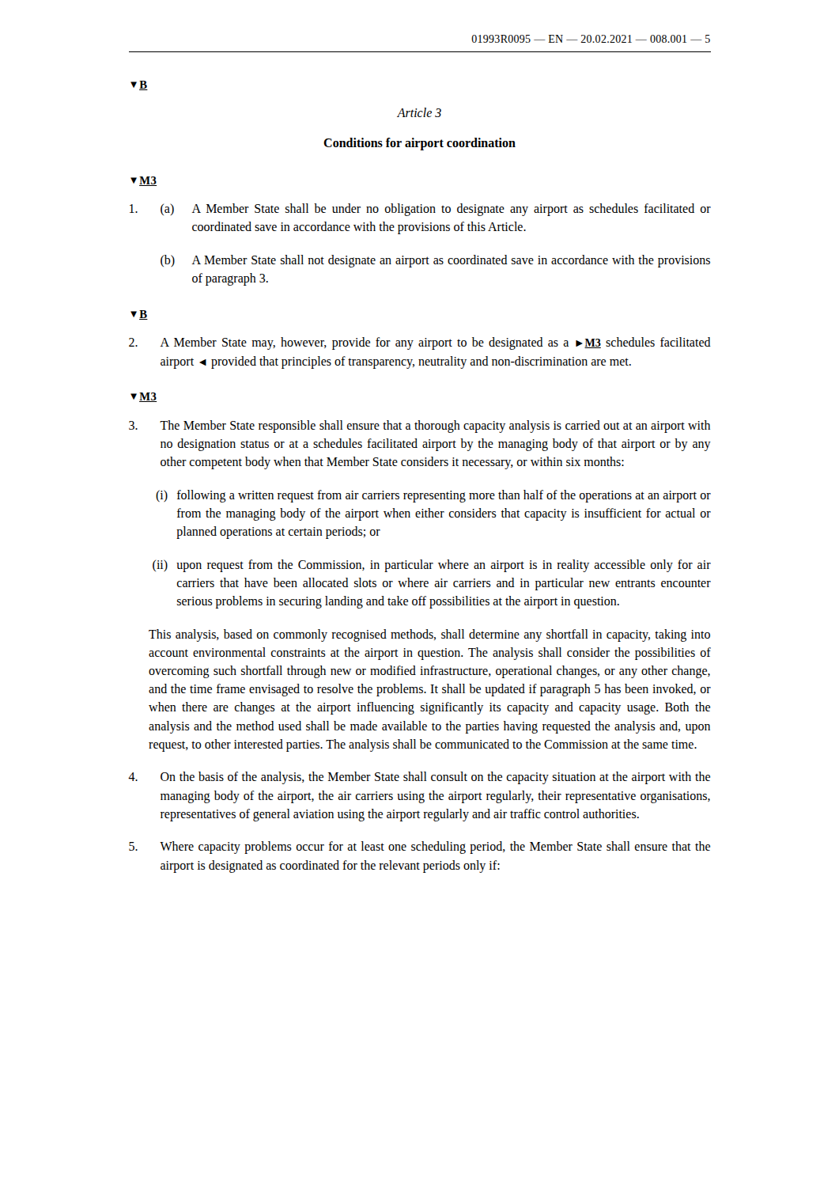01993R0095 — EN — 20.02.2021 — 008.001 — 5
▼B
Article 3
Conditions for airport coordination
▼M3
1.
(a)
A Member State shall be under no obligation to designate any airport as schedules facilitated or coordinated save in accordance with the provisions of this Article.
(b)
A Member State shall not designate an airport as coordinated save in accordance with the provisions of paragraph 3.
▼B
2.
A Member State may, however, provide for any airport to be designated as a ►M3 schedules facilitated airport ◄ provided that principles of transparency, neutrality and non-discrimination are met.
▼M3
3.
The Member State responsible shall ensure that a thorough capacity analysis is carried out at an airport with no designation status or at a schedules facilitated airport by the managing body of that airport or by any other competent body when that Member State considers it necessary, or within six months:
(i)
following a written request from air carriers representing more than half of the operations at an airport or from the managing body of the airport when either considers that capacity is insufficient for actual or planned operations at certain periods; or
(ii)
upon request from the Commission, in particular where an airport is in reality accessible only for air carriers that have been allocated slots or where air carriers and in particular new entrants encounter serious problems in securing landing and take off possibilities at the airport in question.
This analysis, based on commonly recognised methods, shall determine any shortfall in capacity, taking into account environmental constraints at the airport in question. The analysis shall consider the possibilities of overcoming such shortfall through new or modified infrastructure, operational changes, or any other change, and the time frame envisaged to resolve the problems. It shall be updated if paragraph 5 has been invoked, or when there are changes at the airport influencing significantly its capacity and capacity usage. Both the analysis and the method used shall be made available to the parties having requested the analysis and, upon request, to other interested parties. The analysis shall be communicated to the Commission at the same time.
4.
On the basis of the analysis, the Member State shall consult on the capacity situation at the airport with the managing body of the airport, the air carriers using the airport regularly, their representative organisations, representatives of general aviation using the airport regularly and air traffic control authorities.
5.
Where capacity problems occur for at least one scheduling period, the Member State shall ensure that the airport is designated as coordinated for the relevant periods only if: